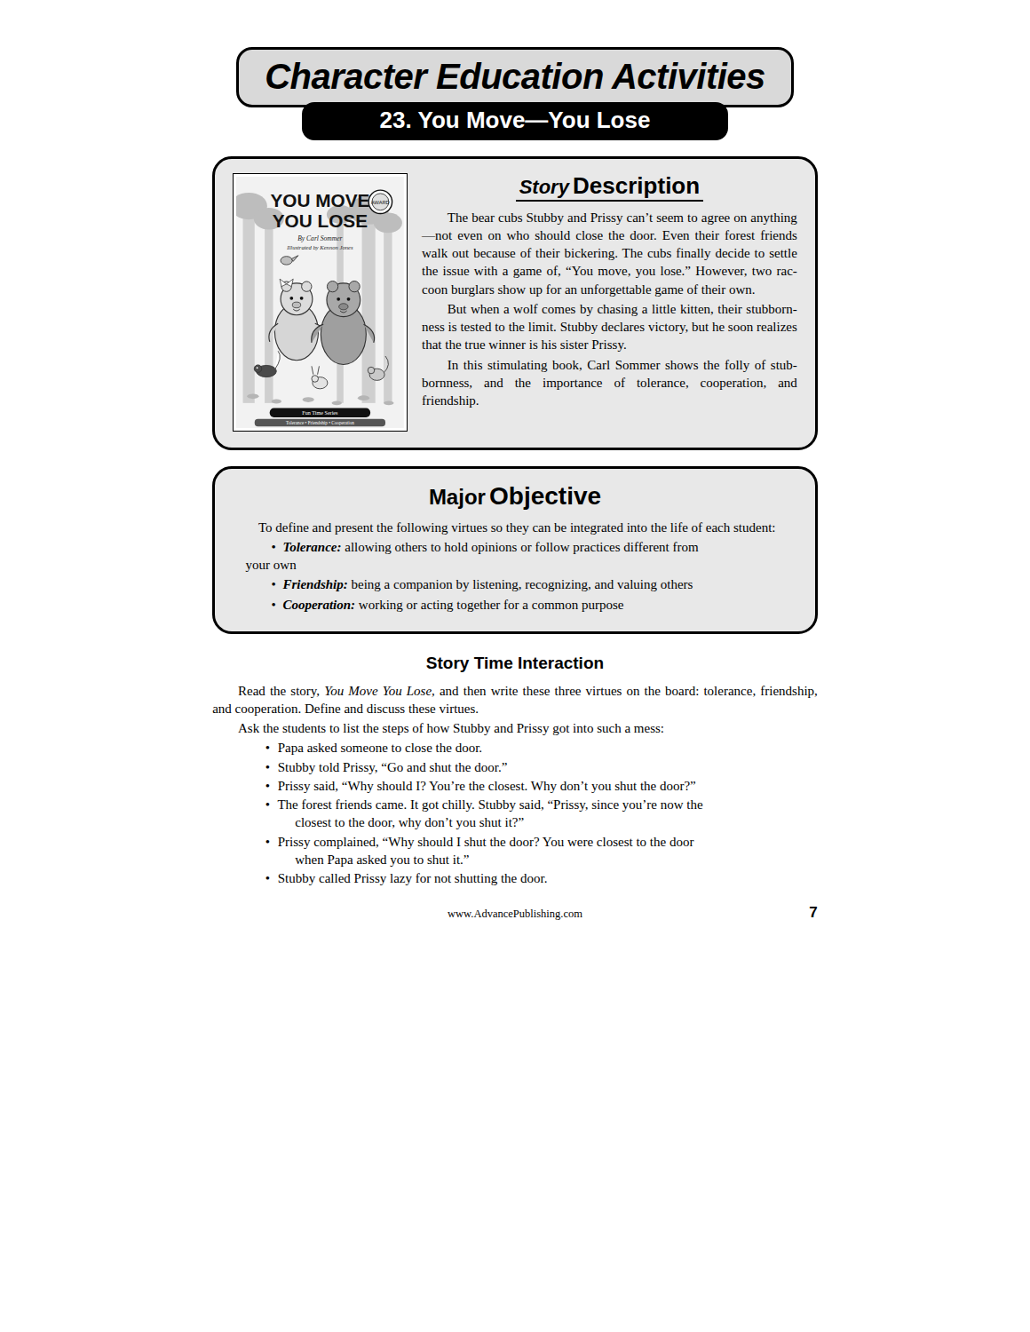Character Education Activities
23. You Move—You Lose
YOU MOVE YOU LOSE AWARD By Carl Sommer Illustrated by Kennon Jones Fun Time Series Tolerance • Friendship • Cooperation
Story Description
The bear cubs Stubby and Prissy can’t seem to agree on anything—not even on who should close the door. Even their forest friends walk out because of their bickering. The cubs finally decide to settle the issue with a game of, “You move, you lose.” However, two raccoon burglars show up for an unforgettable game of their own.
But when a wolf comes by chasing a little kitten, their stubbornness is tested to the limit. Stubby declares victory, but he soon realizes that the true winner is his sister Prissy.
In this stimulating book, Carl Sommer shows the folly of stubbornness, and the importance of tolerance, cooperation, and friendship.
Major Objective
To define and present the following virtues so they can be integrated into the life of each student:
• Tolerance: allowing others to hold opinions or follow practices different from your own
• Friendship: being a companion by listening, recognizing, and valuing others
• Cooperation: working or acting together for a common purpose
Story Time Interaction
Read the story, You Move You Lose, and then write these three virtues on the board: tolerance, friendship, and cooperation. Define and discuss these virtues.
Ask the students to list the steps of how Stubby and Prissy got into such a mess:
• Papa asked someone to close the door.
• Stubby told Prissy, “Go and shut the door.”
• Prissy said, “Why should I? You’re the closest. Why don’t you shut the door?”
• The forest friends came. It got chilly. Stubby said, “Prissy, since you’re now the closest to the door, why don’t you shut it?”
• Prissy complained, “Why should I shut the door? You were closest to the door when Papa asked you to shut it.”
• Stubby called Prissy lazy for not shutting the door.
www.AdvancePublishing.com
7